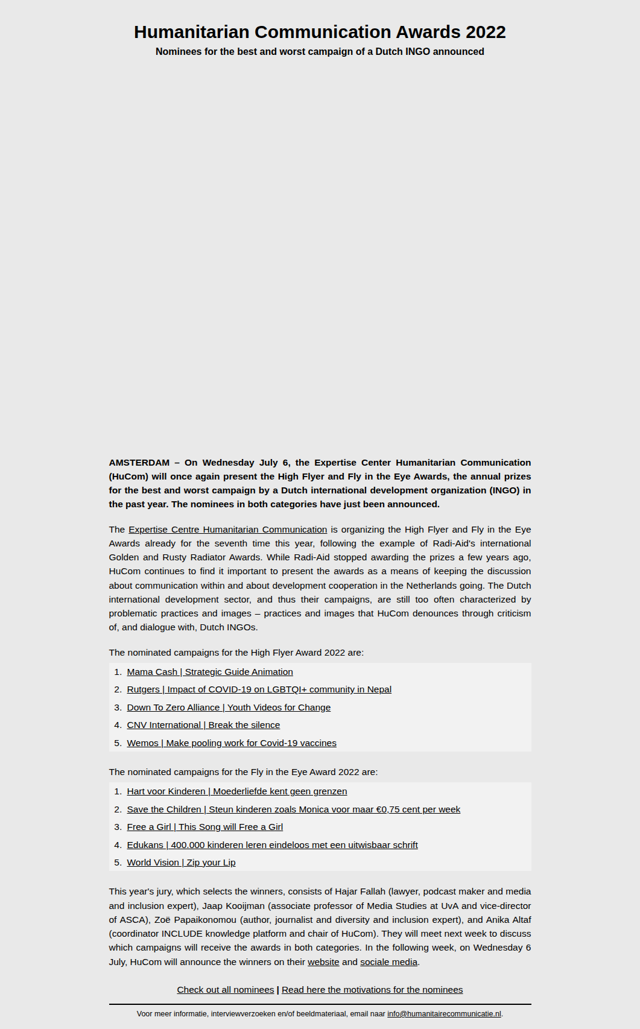Humanitarian Communication Awards 2022
Nominees for the best and worst campaign of a Dutch INGO announced
AMSTERDAM – On Wednesday July 6, the Expertise Center Humanitarian Communication (HuCom) will once again present the High Flyer and Fly in the Eye Awards, the annual prizes for the best and worst campaign by a Dutch international development organization (INGO) in the past year. The nominees in both categories have just been announced.
The Expertise Centre Humanitarian Communication is organizing the High Flyer and Fly in the Eye Awards already for the seventh time this year, following the example of Radi-Aid's international Golden and Rusty Radiator Awards. While Radi-Aid stopped awarding the prizes a few years ago, HuCom continues to find it important to present the awards as a means of keeping the discussion about communication within and about development cooperation in the Netherlands going. The Dutch international development sector, and thus their campaigns, are still too often characterized by problematic practices and images – practices and images that HuCom denounces through criticism of, and dialogue with, Dutch INGOs.
The nominated campaigns for the High Flyer Award 2022 are:
Mama Cash | Strategic Guide Animation
Rutgers | Impact of COVID-19 on LGBTQI+ community in Nepal
Down To Zero Alliance | Youth Videos for Change
CNV International | Break the silence
Wemos | Make pooling work for Covid-19 vaccines
The nominated campaigns for the Fly in the Eye Award 2022 are:
Hart voor Kinderen | Moederliefde kent geen grenzen
Save the Children | Steun kinderen zoals Monica voor maar €0,75 cent per week
Free a Girl | This Song will Free a Girl
Edukans | 400.000 kinderen leren eindeloos met een uitwisbaar schrift
World Vision | Zip your Lip
This year's jury, which selects the winners, consists of Hajar Fallah (lawyer, podcast maker and media and inclusion expert), Jaap Kooijman (associate professor of Media Studies at UvA and vice-director of ASCA), Zoë Papaikonomou (author, journalist and diversity and inclusion expert), and Anika Altaf (coordinator INCLUDE knowledge platform and chair of HuCom). They will meet next week to discuss which campaigns will receive the awards in both categories. In the following week, on Wednesday 6 July, HuCom will announce the winners on their website and sociale media.
Check out all nominees|Read here the motivations for the nominees
Voor meer informatie, interviewverzoeken en/of beeldmateriaal, email naar info@humanitairecommunicatie.nl.